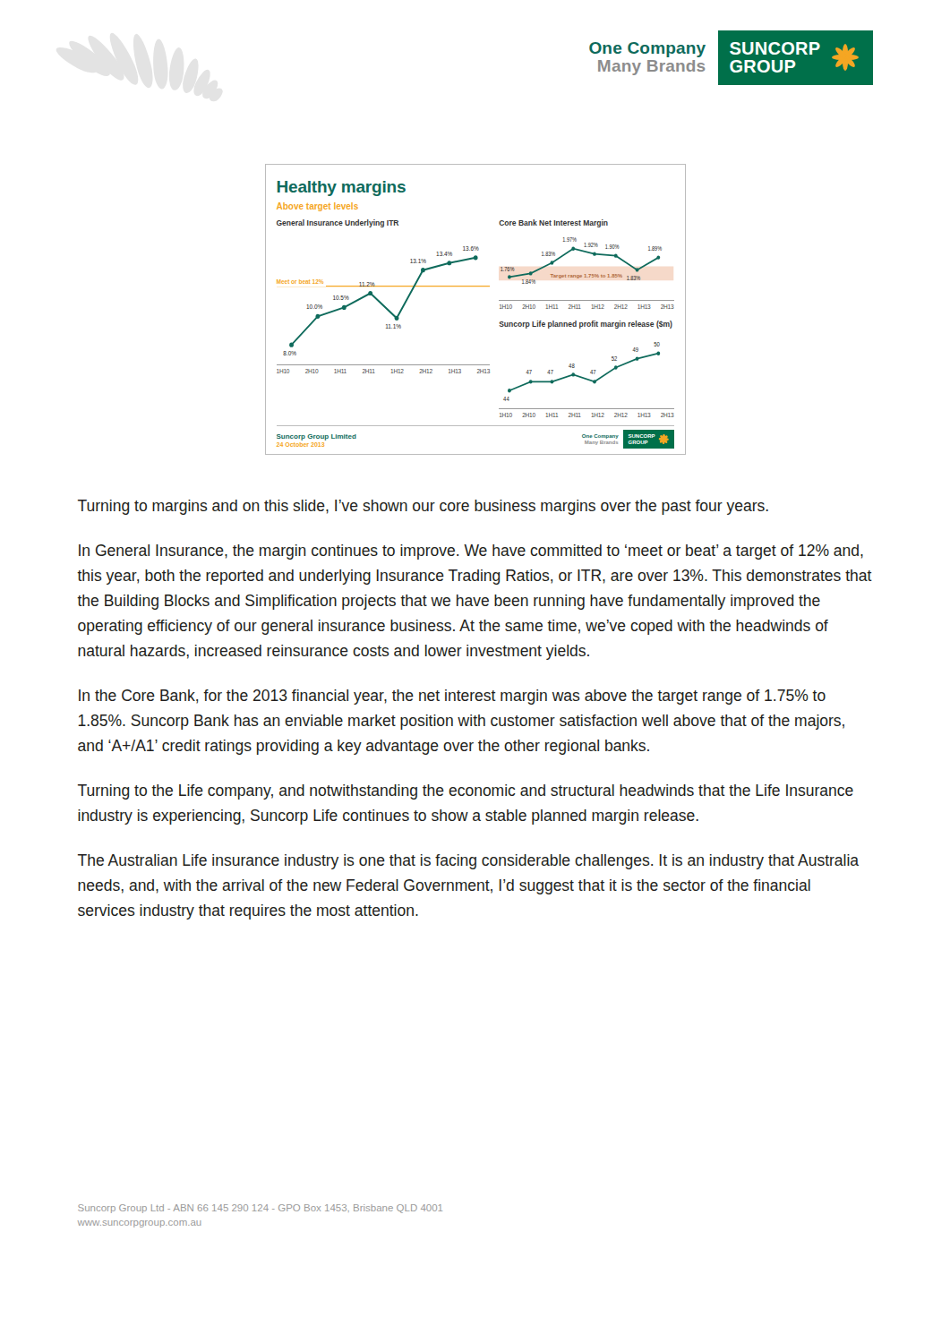One Company
Many Brands
SUNCORP
GROUP
Healthy margins
Above target levels
General Insurance Underlying ITR
Meet or beat 12%
8.0% 10.0% 10.5% 11.2% 11.1% 13.1% 13.4% 13.6%
1H102H101H112H11 1H122H121H132H13
Core Bank Net Interest Margin
Target range 1.75% to 1.85%
1.76% 1.84% 1.83% 1.97% 1.92% 1.90% 1.83% 1.89%
1H102H101H112H11 1H122H121H132H13
Suncorp Life planned profit margin release ($m)
44 47 47 48 47 52 49 50
1H102H101H112H11 1H122H121H132H13
Suncorp Group Limited
24 October 2013
One Company
Many Brands
SUNCORP
GROUP
Turning to margins and on this slide, I’ve shown our core business margins over the past four years.
In General Insurance, the margin continues to improve. We have committed to ‘meet or beat’ a target of 12% and, this year, both the reported and underlying Insurance Trading Ratios, or ITR, are over 13%. This demonstrates that the Building Blocks and Simplification projects that we have been running have fundamentally improved the operating efficiency of our general insurance business. At the same time, we’ve coped with the headwinds of natural hazards, increased reinsurance costs and lower investment yields.
In the Core Bank, for the 2013 financial year, the net interest margin was above the target range of 1.75% to 1.85%. Suncorp Bank has an enviable market position with customer satisfaction well above that of the majors, and ‘A+/A1’ credit ratings providing a key advantage over the other regional banks.
Turning to the Life company, and notwithstanding the economic and structural headwinds that the Life Insurance industry is experiencing, Suncorp Life continues to show a stable planned margin release.
The Australian Life insurance industry is one that is facing considerable challenges. It is an industry that Australia needs, and, with the arrival of the new Federal Government, I’d suggest that it is the sector of the financial services industry that requires the most attention.
Suncorp Group Ltd - ABN 66 145 290 124 - GPO Box 1453, Brisbane QLD 4001
www.suncorpgroup.com.au